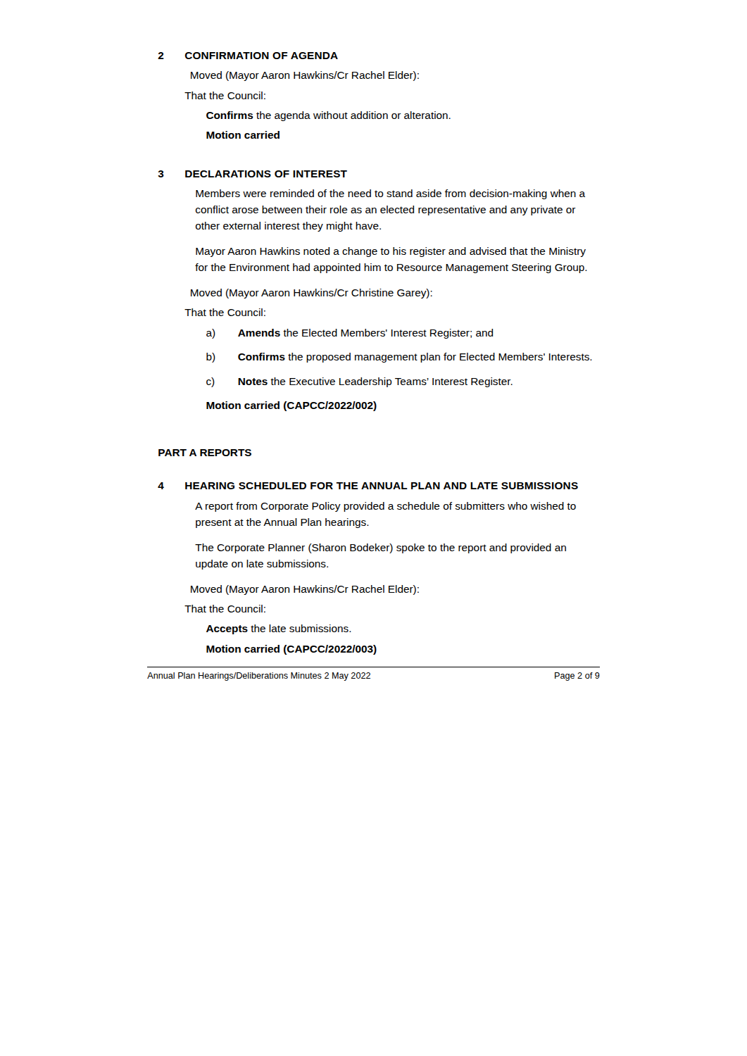2
Confirmation of Agenda
Moved (Mayor Aaron Hawkins/Cr Rachel Elder):
That the Council:
Confirms the agenda without addition or alteration.
Motion carried
3
Declarations of Interest
Members were reminded of the need to stand aside from decision-making when a conflict arose between their role as an elected representative and any private or other external interest they might have.
Mayor Aaron Hawkins noted a change to his register and advised that the Ministry for the Environment had appointed him to Resource Management Steering Group.
Moved (Mayor Aaron Hawkins/Cr Christine Garey):
That the Council:
a) Amends the Elected Members' Interest Register; and
b) Confirms the proposed management plan for Elected Members' Interests.
c) Notes the Executive Leadership Teams’ Interest Register.
Motion carried (CAPCC/2022/002)
Part A Reports
4
Hearing Scheduled for the Annual Plan and Late Submissions
A report from Corporate Policy provided a schedule of submitters who wished to present at the Annual Plan hearings.
The Corporate Planner (Sharon Bodeker) spoke to the report and provided an update on late submissions.
Moved (Mayor Aaron Hawkins/Cr Rachel Elder):
That the Council:
Accepts the late submissions.
Motion carried (CAPCC/2022/003)
Annual Plan Hearings/Deliberations Minutes 2 May 2022
Page 2 of 9